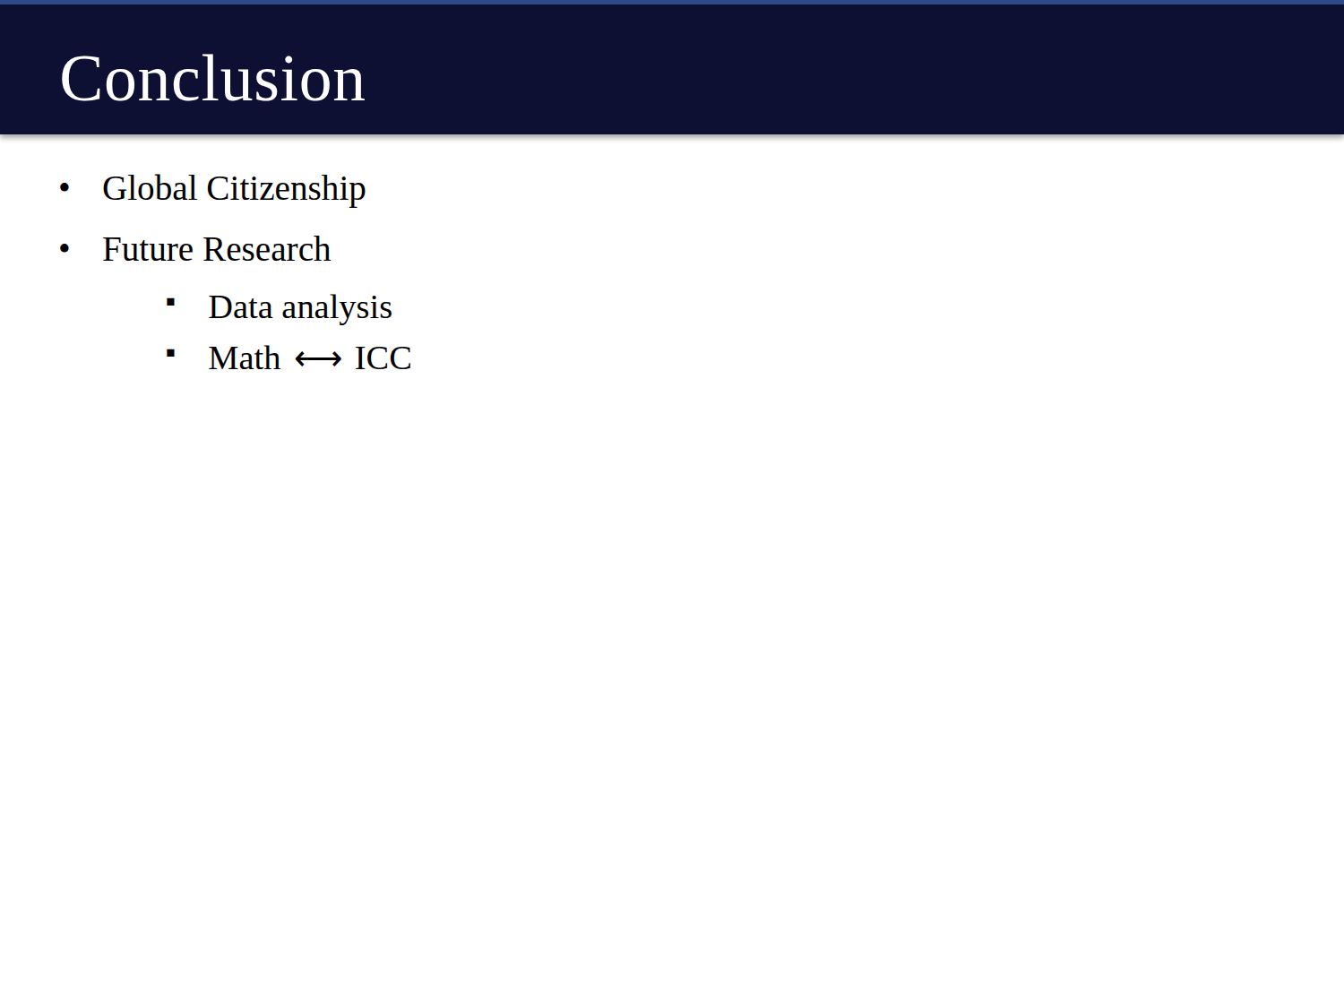Conclusion
Global Citizenship
Future Research
Data analysis
Math ⟷ ICC